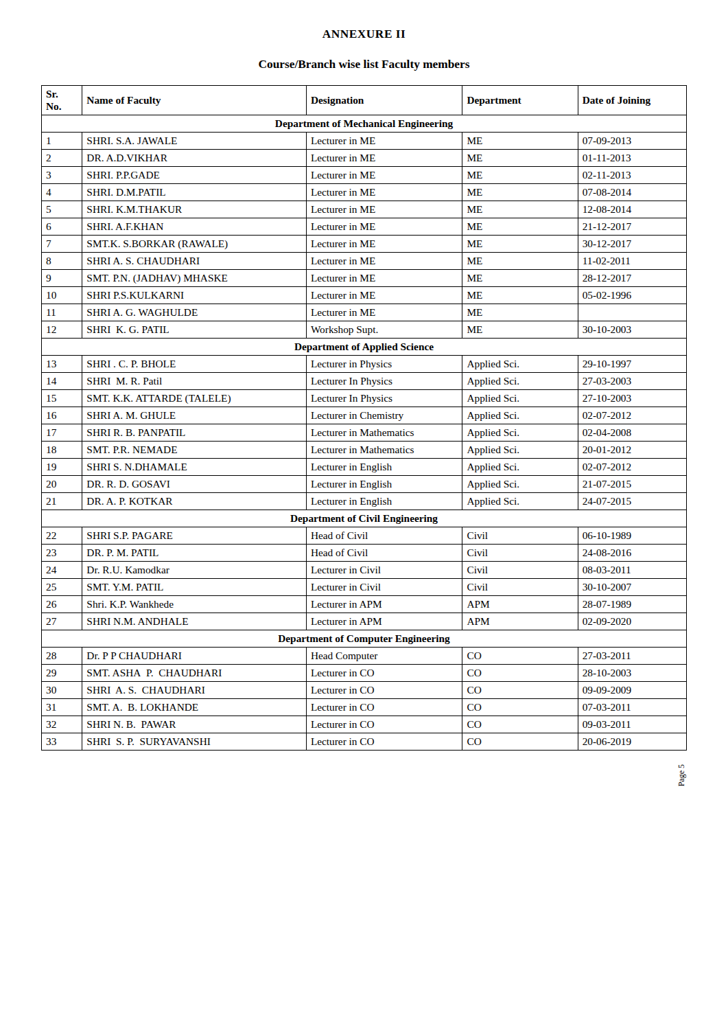ANNEXURE II
Course/Branch wise list Faculty members
| Sr. No. | Name of Faculty | Designation | Department | Date of Joining |
| --- | --- | --- | --- | --- |
| Department of Mechanical Engineering |
| 1 | SHRI. S.A. JAWALE | Lecturer in ME | ME | 07-09-2013 |
| 2 | DR. A.D.VIKHAR | Lecturer in ME | ME | 01-11-2013 |
| 3 | SHRI. P.P.GADE | Lecturer in ME | ME | 02-11-2013 |
| 4 | SHRI. D.M.PATIL | Lecturer in ME | ME | 07-08-2014 |
| 5 | SHRI. K.M.THAKUR | Lecturer in ME | ME | 12-08-2014 |
| 6 | SHRI. A.F.KHAN | Lecturer in ME | ME | 21-12-2017 |
| 7 | SMT.K. S.BORKAR (RAWALE) | Lecturer in ME | ME | 30-12-2017 |
| 8 | SHRI A. S. CHAUDHARI | Lecturer in ME | ME | 11-02-2011 |
| 9 | SMT. P.N. (JADHAV) MHASKE | Lecturer in ME | ME | 28-12-2017 |
| 10 | SHRI P.S.KULKARNI | Lecturer in ME | ME | 05-02-1996 |
| 11 | SHRI A. G. WAGHULDE | Lecturer in ME | ME | |
| 12 | SHRI K. G. PATIL | Workshop Supt. | ME | 30-10-2003 |
| Department of Applied Science |
| 13 | SHRI . C. P. BHOLE | Lecturer in Physics | Applied Sci. | 29-10-1997 |
| 14 | SHRI M. R. Patil | Lecturer In Physics | Applied Sci. | 27-03-2003 |
| 15 | SMT. K.K. ATTARDE (TALELE) | Lecturer In Physics | Applied Sci. | 27-10-2003 |
| 16 | SHRI A. M. GHULE | Lecturer in Chemistry | Applied Sci. | 02-07-2012 |
| 17 | SHRI R. B. PANPATIL | Lecturer in Mathematics | Applied Sci. | 02-04-2008 |
| 18 | SMT. P.R. NEMADE | Lecturer in Mathematics | Applied Sci. | 20-01-2012 |
| 19 | SHRI S. N.DHAMALE | Lecturer in English | Applied Sci. | 02-07-2012 |
| 20 | DR. R. D. GOSAVI | Lecturer in English | Applied Sci. | 21-07-2015 |
| 21 | DR. A. P. KOTKAR | Lecturer in English | Applied Sci. | 24-07-2015 |
| Department of Civil Engineering |
| 22 | SHRI S.P. PAGARE | Head of Civil | Civil | 06-10-1989 |
| 23 | DR. P. M. PATIL | Head of Civil | Civil | 24-08-2016 |
| 24 | Dr. R.U. Kamodkar | Lecturer in Civil | Civil | 08-03-2011 |
| 25 | SMT. Y.M. PATIL | Lecturer in Civil | Civil | 30-10-2007 |
| 26 | Shri. K.P. Wankhede | Lecturer in APM | APM | 28-07-1989 |
| 27 | SHRI N.M. ANDHALE | Lecturer in APM | APM | 02-09-2020 |
| Department of Computer Engineering |
| 28 | Dr. P P CHAUDHARI | Head Computer | CO | 27-03-2011 |
| 29 | SMT. ASHA P. CHAUDHARI | Lecturer in CO | CO | 28-10-2003 |
| 30 | SHRI A. S. CHAUDHARI | Lecturer in CO | CO | 09-09-2009 |
| 31 | SMT. A. B. LOKHANDE | Lecturer in CO | CO | 07-03-2011 |
| 32 | SHRI N. B. PAWAR | Lecturer in CO | CO | 09-03-2011 |
| 33 | SHRI S. P. SURYAVANSHI | Lecturer in CO | CO | 20-06-2019 |
Page 5